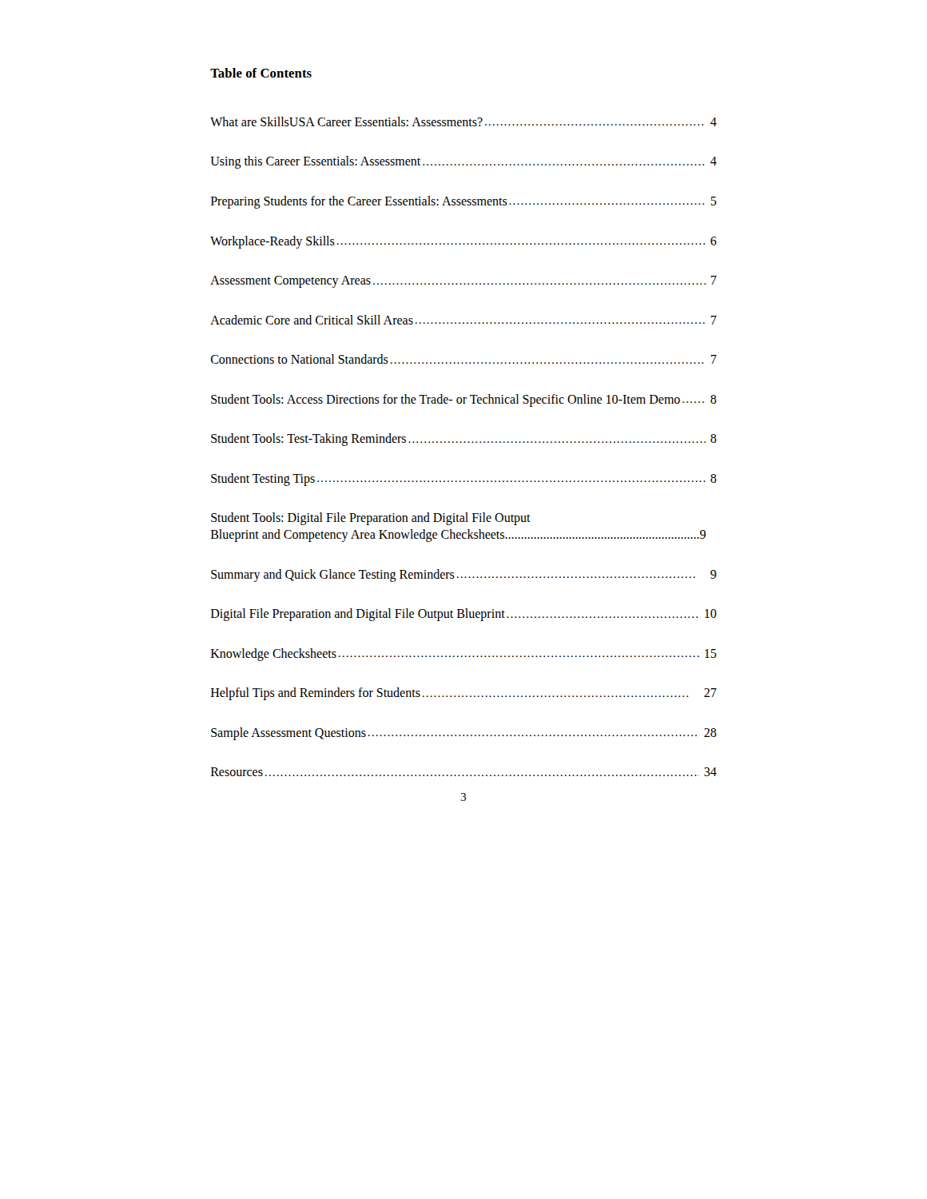Table of Contents
What are SkillsUSA Career Essentials: Assessments? ........................................................................ 4
Using this Career Essentials: Assessment ......................................................................... 4
Preparing Students for the Career Essentials: Assessments ........................................................... 5
Workplace-Ready Skills ................................................................................................. 6
Assessment Competency Areas ..................................................................................... 7
Academic Core and Critical Skill Areas ........................................................................... 7
Connections to National Standards ................................................................................ 7
Student Tools: Access Directions for the Trade- or Technical Specific Online 10-Item Demo ....... 8
Student Tools: Test-Taking Reminders ............................................................................. 8
Student Testing Tips ..................................................................................................... 8
Student Tools: Digital File Preparation and Digital File Output Blueprint and Competency Area Knowledge Checksheets ............................................................. 9
Summary and Quick Glance Testing Reminders ............................................................. 9
Digital File Preparation and Digital File Output Blueprint ............................................................ 10
Knowledge Checksheets ................................................................................................. 15
Helpful Tips and Reminders for Students .................................................................... 27
Sample Assessment Questions ..................................................................................... 28
Resources ..................................................................................................................... 34
3